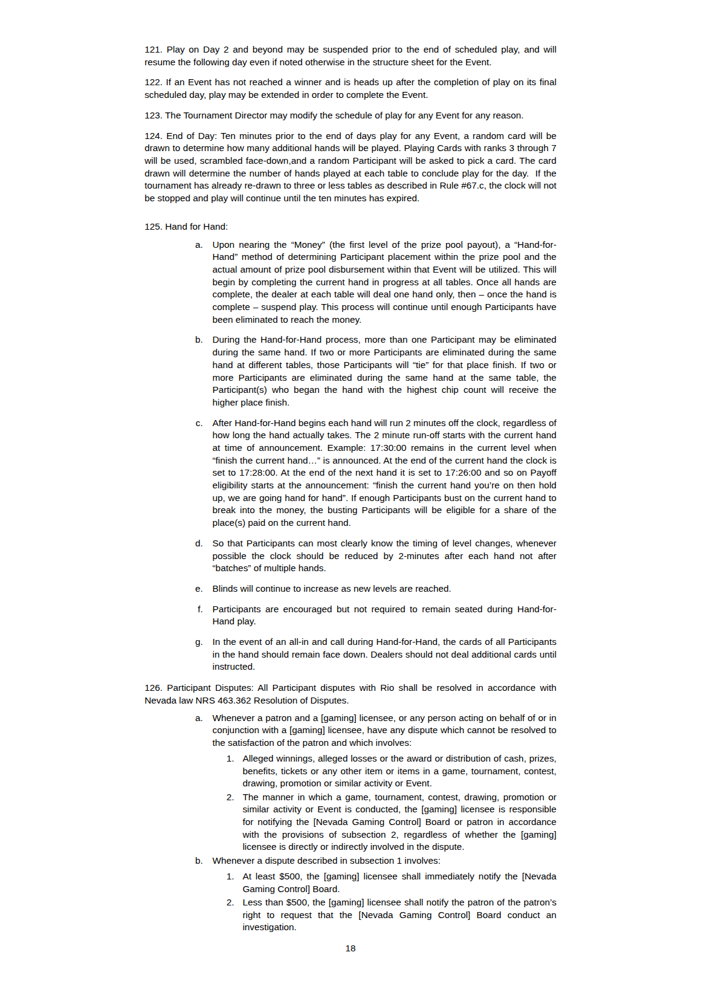121. Play on Day 2 and beyond may be suspended prior to the end of scheduled play, and will resume the following day even if noted otherwise in the structure sheet for the Event.
122. If an Event has not reached a winner and is heads up after the completion of play on its final scheduled day, play may be extended in order to complete the Event.
123. The Tournament Director may modify the schedule of play for any Event for any reason.
124. End of Day: Ten minutes prior to the end of days play for any Event, a random card will be drawn to determine how many additional hands will be played. Playing Cards with ranks 3 through 7 will be used, scrambled face-down,and a random Participant will be asked to pick a card. The card drawn will determine the number of hands played at each table to conclude play for the day. If the tournament has already re-drawn to three or less tables as described in Rule #67.c, the clock will not be stopped and play will continue until the ten minutes has expired.
125. Hand for Hand:
Upon nearing the “Money” (the first level of the prize pool payout), a “Hand-for-Hand” method of determining Participant placement within the prize pool and the actual amount of prize pool disbursement within that Event will be utilized. This will begin by completing the current hand in progress at all tables. Once all hands are complete, the dealer at each table will deal one hand only, then – once the hand is complete – suspend play. This process will continue until enough Participants have been eliminated to reach the money.
During the Hand-for-Hand process, more than one Participant may be eliminated during the same hand. If two or more Participants are eliminated during the same hand at different tables, those Participants will “tie” for that place finish. If two or more Participants are eliminated during the same hand at the same table, the Participant(s) who began the hand with the highest chip count will receive the higher place finish.
After Hand-for-Hand begins each hand will run 2 minutes off the clock, regardless of how long the hand actually takes. The 2 minute run-off starts with the current hand at time of announcement. Example: 17:30:00 remains in the current level when “finish the current hand…” is announced. At the end of the current hand the clock is set to 17:28:00. At the end of the next hand it is set to 17:26:00 and so on Payoff eligibility starts at the announcement: “finish the current hand you’re on then hold up, we are going hand for hand”. If enough Participants bust on the current hand to break into the money, the busting Participants will be eligible for a share of the place(s) paid on the current hand.
So that Participants can most clearly know the timing of level changes, whenever possible the clock should be reduced by 2-minutes after each hand not after “batches” of multiple hands.
Blinds will continue to increase as new levels are reached.
Participants are encouraged but not required to remain seated during Hand-for-Hand play.
In the event of an all-in and call during Hand-for-Hand, the cards of all Participants in the hand should remain face down. Dealers should not deal additional cards until instructed.
126. Participant Disputes: All Participant disputes with Rio shall be resolved in accordance with Nevada law NRS 463.362 Resolution of Disputes.
Whenever a patron and a [gaming] licensee, or any person acting on behalf of or in conjunction with a [gaming] licensee, have any dispute which cannot be resolved to the satisfaction of the patron and which involves:
Alleged winnings, alleged losses or the award or distribution of cash, prizes, benefits, tickets or any other item or items in a game, tournament, contest, drawing, promotion or similar activity or Event.
The manner in which a game, tournament, contest, drawing, promotion or similar activity or Event is conducted, the [gaming] licensee is responsible for notifying the [Nevada Gaming Control] Board or patron in accordance with the provisions of subsection 2, regardless of whether the [gaming] licensee is directly or indirectly involved in the dispute.
Whenever a dispute described in subsection 1 involves:
At least $500, the [gaming] licensee shall immediately notify the [Nevada Gaming Control] Board.
Less than $500, the [gaming] licensee shall notify the patron of the patron’s right to request that the [Nevada Gaming Control] Board conduct an investigation.
18